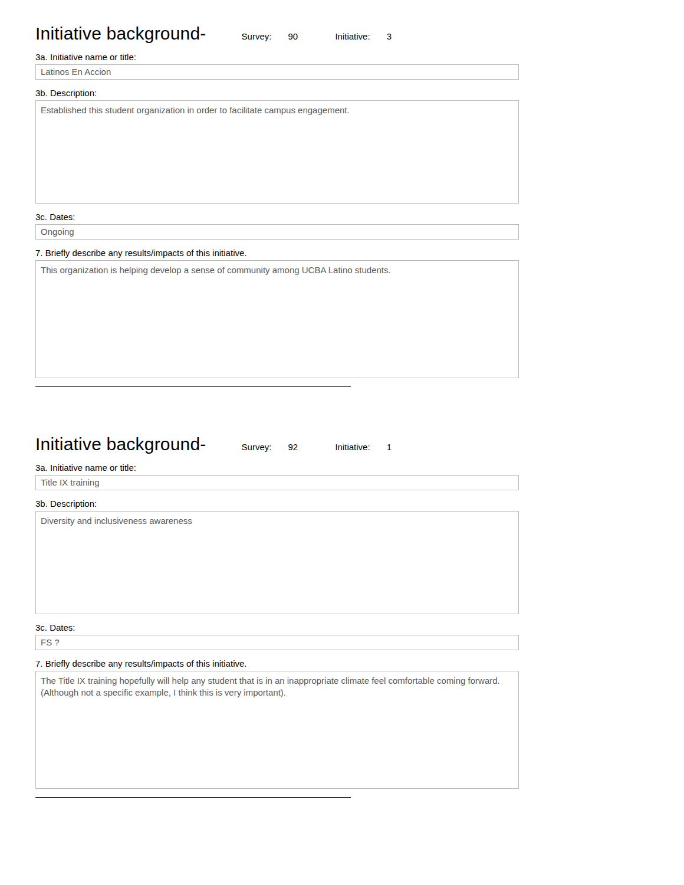Initiative background-
Survey: 90 Initiative: 3
3a. Initiative name or title:
Latinos En Accion
3b. Description:
Established this student organization in order to facilitate campus engagement.
3c. Dates:
Ongoing
7. Briefly describe any results/impacts of this initiative.
This organization is helping develop a sense of community among UCBA Latino students.
Initiative background-
Survey: 92 Initiative: 1
3a. Initiative name or title:
Title IX training
3b. Description:
Diversity and inclusiveness awareness
3c. Dates:
FS ?
7. Briefly describe any results/impacts of this initiative.
The Title IX training hopefully will help any student that is in an inappropriate climate feel comfortable coming forward. (Although not a specific example, I think this is very important).